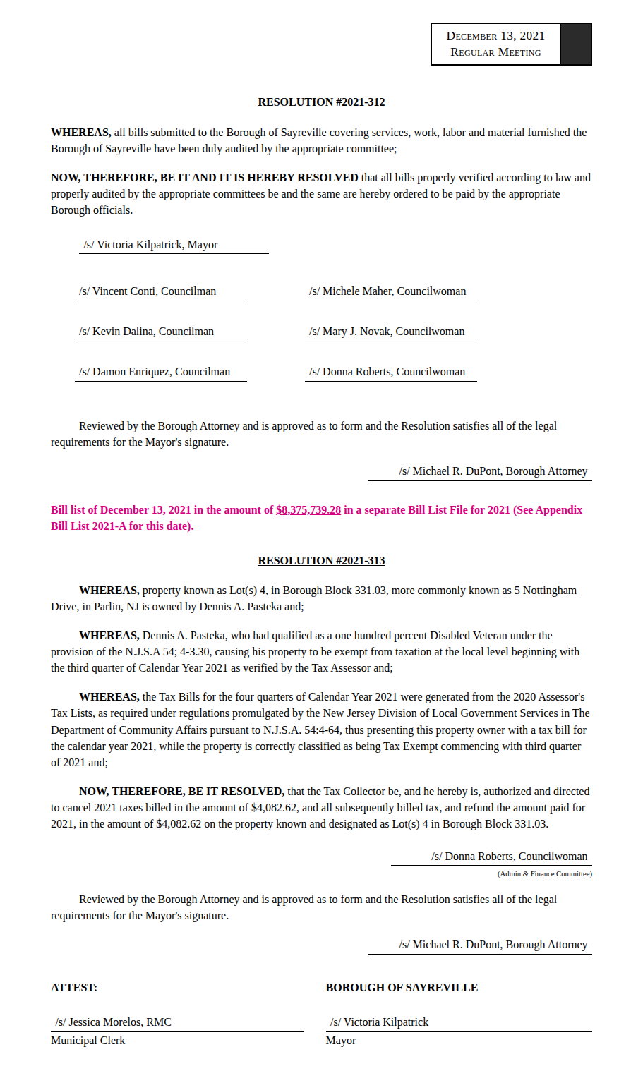December 13, 2021
Regular Meeting
RESOLUTION #2021-312
WHEREAS, all bills submitted to the Borough of Sayreville covering services, work, labor and material furnished the Borough of Sayreville have been duly audited by the appropriate committee;
NOW, THEREFORE, BE IT AND IT IS HEREBY RESOLVED that all bills properly verified according to law and properly audited by the appropriate committees be and the same are hereby ordered to be paid by the appropriate Borough officials.
/s/ Victoria Kilpatrick, Mayor
| /s/ Vincent Conti, Councilman | /s/ Michele Maher, Councilwoman |
| /s/ Kevin Dalina, Councilman | /s/ Mary J. Novak, Councilwoman |
| /s/ Damon Enriquez, Councilman | /s/ Donna Roberts, Councilwoman |
Reviewed by the Borough Attorney and is approved as to form and the Resolution satisfies all of the legal requirements for the Mayor's signature.
/s/ Michael R. DuPont, Borough Attorney
Bill list of December 13, 2021 in the amount of $8,375,739.28 in a separate Bill List File for 2021 (See Appendix Bill List 2021-A for this date).
RESOLUTION #2021-313
WHEREAS, property known as Lot(s) 4, in Borough Block 331.03, more commonly known as 5 Nottingham Drive, in Parlin, NJ is owned by Dennis A. Pasteka and;
WHEREAS, Dennis A. Pasteka, who had qualified as a one hundred percent Disabled Veteran under the provision of the N.J.S.A 54; 4-3.30, causing his property to be exempt from taxation at the local level beginning with the third quarter of Calendar Year 2021 as verified by the Tax Assessor and;
WHEREAS, the Tax Bills for the four quarters of Calendar Year 2021 were generated from the 2020 Assessor's Tax Lists, as required under regulations promulgated by the New Jersey Division of Local Government Services in The Department of Community Affairs pursuant to N.J.S.A. 54:4-64, thus presenting this property owner with a tax bill for the calendar year 2021, while the property is correctly classified as being Tax Exempt commencing with third quarter of 2021 and;
NOW, THEREFORE, BE IT RESOLVED, that the Tax Collector be, and he hereby is, authorized and directed to cancel 2021 taxes billed in the amount of $4,082.62, and all subsequently billed tax, and refund the amount paid for 2021, in the amount of $4,082.62 on the property known and designated as Lot(s) 4 in Borough Block 331.03.
/s/ Donna Roberts, Councilwoman
(Admin & Finance Committee)
Reviewed by the Borough Attorney and is approved as to form and the Resolution satisfies all of the legal requirements for the Mayor's signature.
/s/ Michael R. DuPont, Borough Attorney
| ATTEST: | BOROUGH OF SAYREVILLE |
| /s/ Jessica Morelos, RMC Municipal Clerk | /s/ Victoria Kilpatrick Mayor |